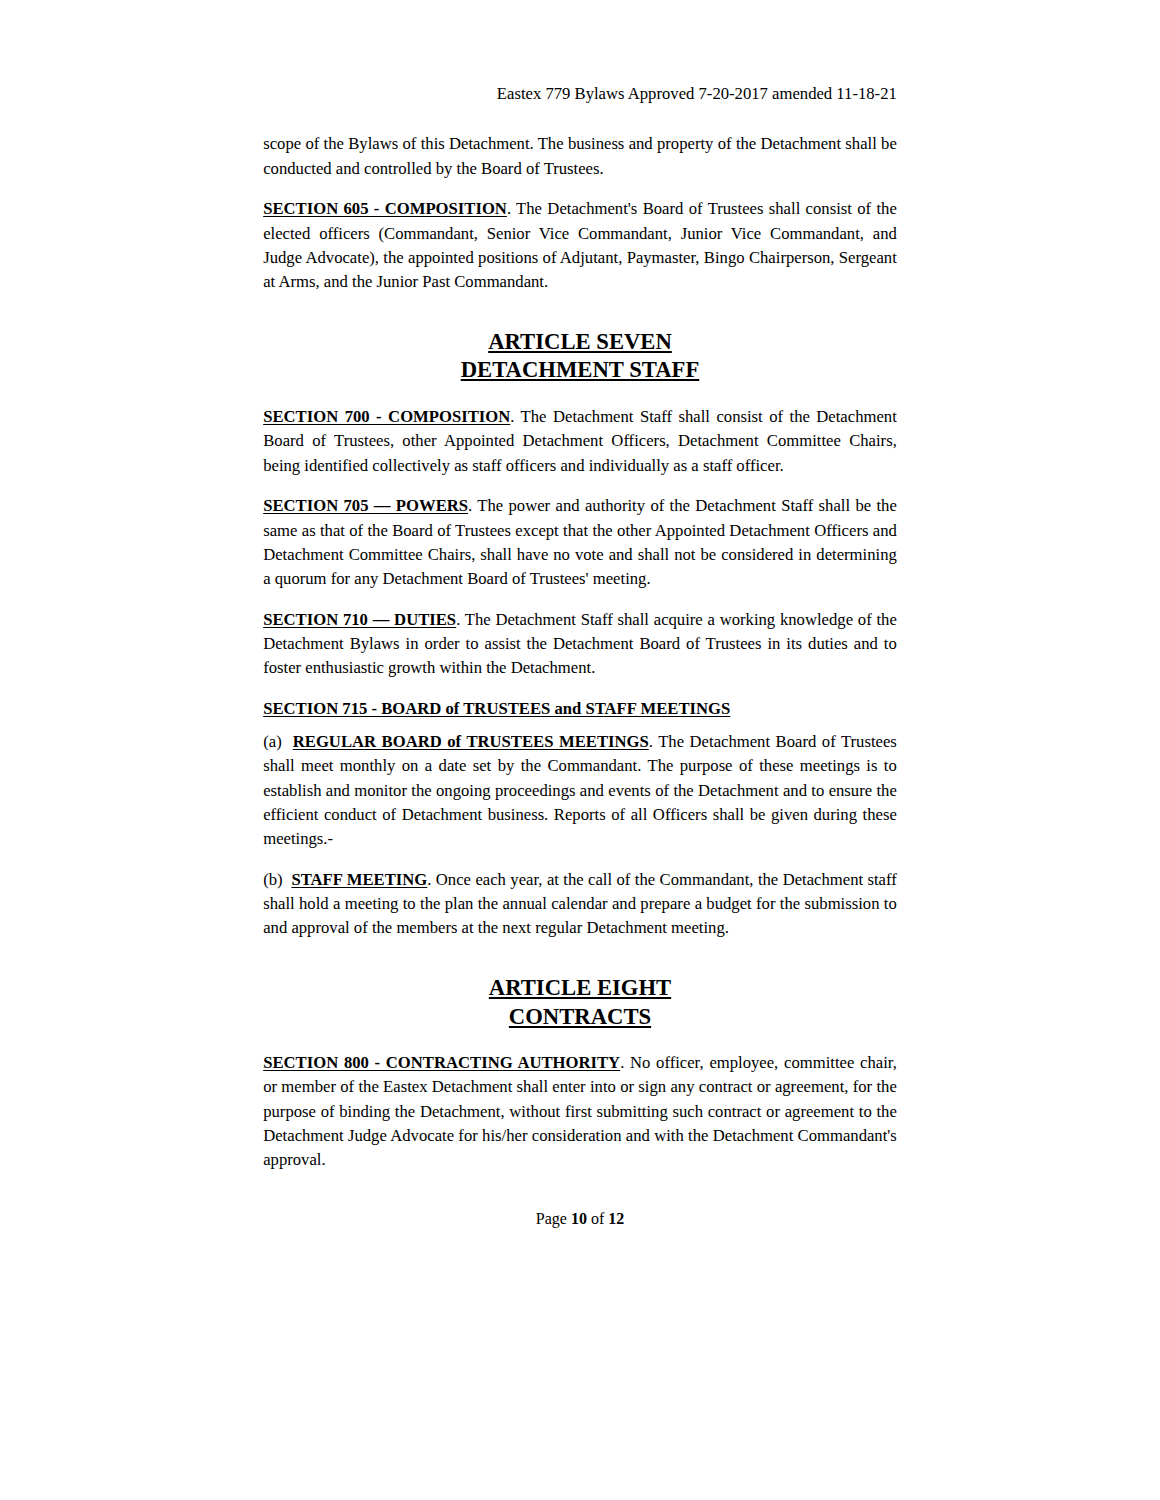Eastex 779 Bylaws Approved 7-20-2017 amended 11-18-21
scope of the Bylaws of this Detachment. The business and property of the Detachment shall be conducted and controlled by the Board of Trustees.
SECTION 605 - COMPOSITION. The Detachment's Board of Trustees shall consist of the elected officers (Commandant, Senior Vice Commandant, Junior Vice Commandant, and Judge Advocate), the appointed positions of Adjutant, Paymaster, Bingo Chairperson, Sergeant at Arms, and the Junior Past Commandant.
ARTICLE SEVEN DETACHMENT STAFF
SECTION 700 - COMPOSITION. The Detachment Staff shall consist of the Detachment Board of Trustees, other Appointed Detachment Officers, Detachment Committee Chairs, being identified collectively as staff officers and individually as a staff officer.
SECTION 705 — POWERS. The power and authority of the Detachment Staff shall be the same as that of the Board of Trustees except that the other Appointed Detachment Officers and Detachment Committee Chairs, shall have no vote and shall not be considered in determining a quorum for any Detachment Board of Trustees' meeting.
SECTION 710 — DUTIES. The Detachment Staff shall acquire a working knowledge of the Detachment Bylaws in order to assist the Detachment Board of Trustees in its duties and to foster enthusiastic growth within the Detachment.
SECTION 715 - BOARD of TRUSTEES and STAFF MEETINGS
(a) REGULAR BOARD of TRUSTEES MEETINGS. The Detachment Board of Trustees shall meet monthly on a date set by the Commandant. The purpose of these meetings is to establish and monitor the ongoing proceedings and events of the Detachment and to ensure the efficient conduct of Detachment business. Reports of all Officers shall be given during these meetings.-
(b) STAFF MEETING. Once each year, at the call of the Commandant, the Detachment staff shall hold a meeting to the plan the annual calendar and prepare a budget for the submission to and approval of the members at the next regular Detachment meeting.
ARTICLE EIGHT CONTRACTS
SECTION 800 - CONTRACTING AUTHORITY. No officer, employee, committee chair, or member of the Eastex Detachment shall enter into or sign any contract or agreement, for the purpose of binding the Detachment, without first submitting such contract or agreement to the Detachment Judge Advocate for his/her consideration and with the Detachment Commandant's approval.
Page 10 of 12